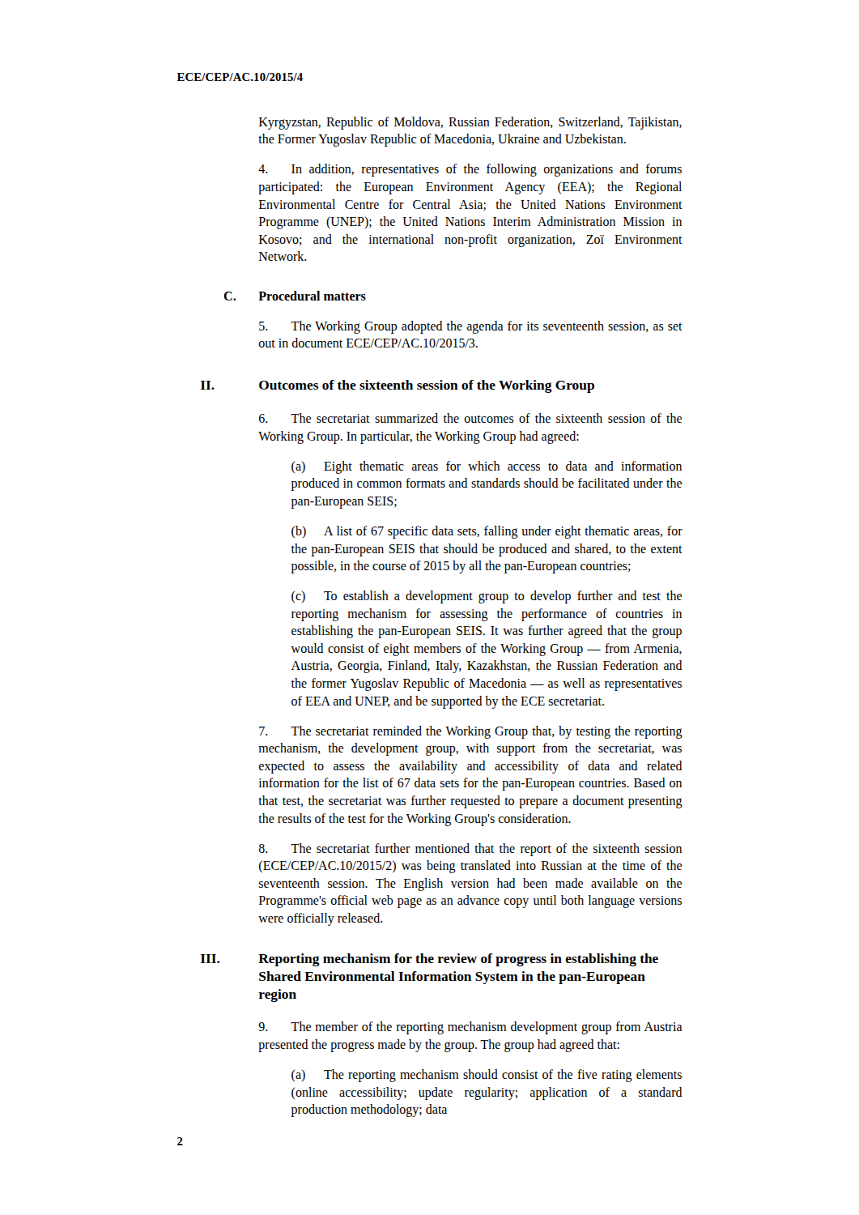ECE/CEP/AC.10/2015/4
Kyrgyzstan, Republic of Moldova, Russian Federation, Switzerland, Tajikistan, the Former Yugoslav Republic of Macedonia, Ukraine and Uzbekistan.
4. In addition, representatives of the following organizations and forums participated: the European Environment Agency (EEA); the Regional Environmental Centre for Central Asia; the United Nations Environment Programme (UNEP); the United Nations Interim Administration Mission in Kosovo; and the international non-profit organization, Zoï Environment Network.
C. Procedural matters
5. The Working Group adopted the agenda for its seventeenth session, as set out in document ECE/CEP/AC.10/2015/3.
II. Outcomes of the sixteenth session of the Working Group
6. The secretariat summarized the outcomes of the sixteenth session of the Working Group. In particular, the Working Group had agreed:
(a) Eight thematic areas for which access to data and information produced in common formats and standards should be facilitated under the pan-European SEIS;
(b) A list of 67 specific data sets, falling under eight thematic areas, for the pan-European SEIS that should be produced and shared, to the extent possible, in the course of 2015 by all the pan-European countries;
(c) To establish a development group to develop further and test the reporting mechanism for assessing the performance of countries in establishing the pan-European SEIS. It was further agreed that the group would consist of eight members of the Working Group — from Armenia, Austria, Georgia, Finland, Italy, Kazakhstan, the Russian Federation and the former Yugoslav Republic of Macedonia — as well as representatives of EEA and UNEP, and be supported by the ECE secretariat.
7. The secretariat reminded the Working Group that, by testing the reporting mechanism, the development group, with support from the secretariat, was expected to assess the availability and accessibility of data and related information for the list of 67 data sets for the pan-European countries. Based on that test, the secretariat was further requested to prepare a document presenting the results of the test for the Working Group's consideration.
8. The secretariat further mentioned that the report of the sixteenth session (ECE/CEP/AC.10/2015/2) was being translated into Russian at the time of the seventeenth session. The English version had been made available on the Programme's official web page as an advance copy until both language versions were officially released.
III. Reporting mechanism for the review of progress in establishing the Shared Environmental Information System in the pan-European region
9. The member of the reporting mechanism development group from Austria presented the progress made by the group. The group had agreed that:
(a) The reporting mechanism should consist of the five rating elements (online accessibility; update regularity; application of a standard production methodology; data
2